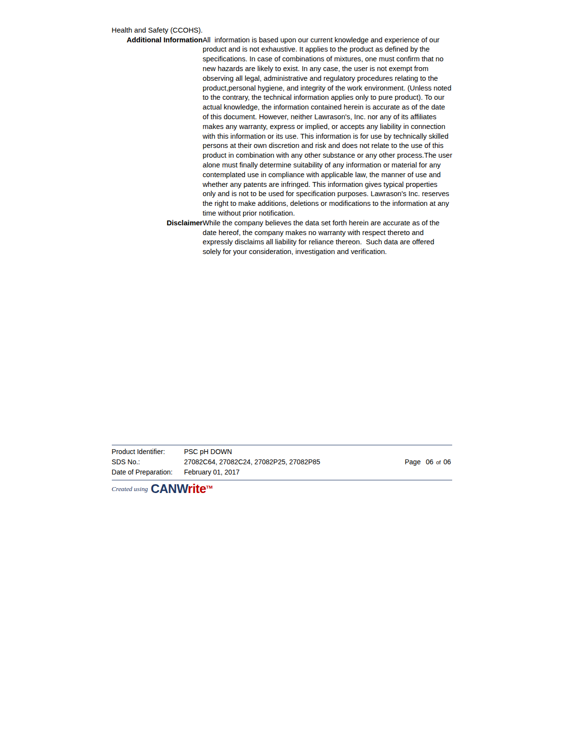| Health and Safety (CCOHS). |
| Additional Information | All information is based upon our current knowledge and experience of our product and is not exhaustive. It applies to the product as defined by the specifications. In case of combinations of mixtures, one must confirm that no new hazards are likely to exist. In any case, the user is not exempt from observing all legal, administrative and regulatory procedures relating to the product,personal hygiene, and integrity of the work environment. (Unless noted to the contrary, the technical information applies only to pure product). To our actual knowledge, the information contained herein is accurate as of the date of this document. However, neither Lawrason's, Inc. nor any of its affiliates makes any warranty, express or implied, or accepts any liability in connection with this information or its use. This information is for use by technically skilled persons at their own discretion and risk and does not relate to the use of this product in combination with any other substance or any other process.The user alone must finally determine suitability of any information or material for any contemplated use in compliance with applicable law, the manner of use and whether any patents are infringed. This information gives typical properties only and is not to be used for specification purposes. Lawrason's Inc. reserves the right to make additions, deletions or modifications to the information at any time without prior notification. |
| Disclaimer | While the company believes the data set forth herein are accurate as of the date hereof, the company makes no warranty with respect thereto and expressly disclaims all liability for reliance thereon. Such data are offered solely for your consideration, investigation and verification. |
| Product Identifier: | PSC pH DOWN | |
| SDS No.: | 27082C64, 27082C24, 27082P25, 27082P85 | Page 06 of 06 |
| Date of Preparation: | February 01, 2017 | |
Created using CAN Write TM